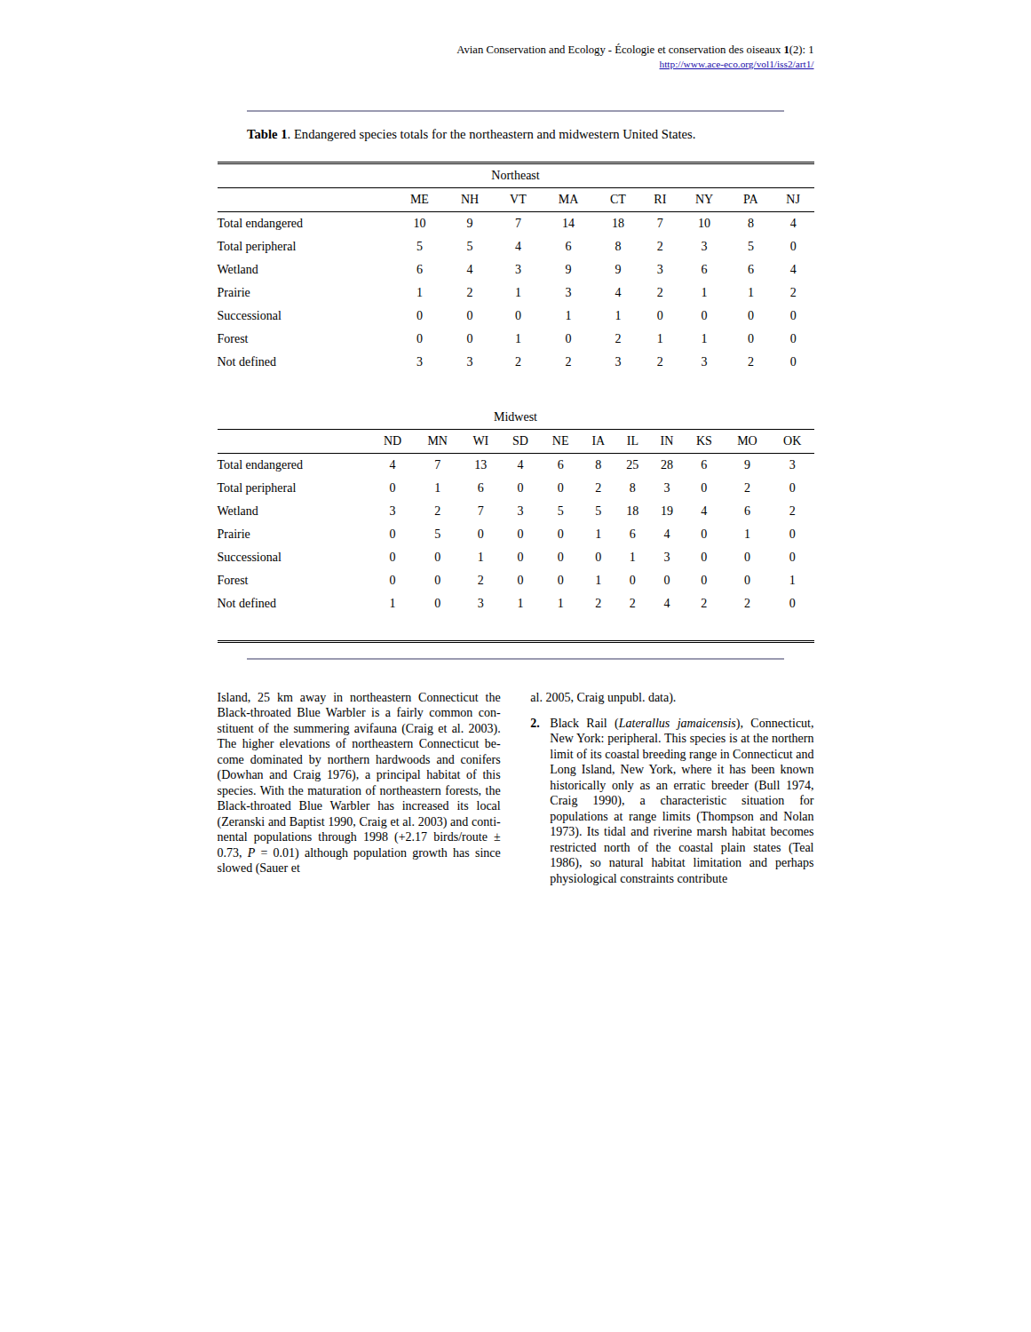Avian Conservation and Ecology - Écologie et conservation des oiseaux 1(2): 1
http://www.ace-eco.org/vol1/iss2/art1/
Table 1. Endangered species totals for the northeastern and midwestern United States.
| Northeast |
| | ME | NH | VT | MA | CT | RI | NY | PA | NJ |
| Total endangered | 10 | 9 | 7 | 14 | 18 | 7 | 10 | 8 | 4 |
| Total peripheral | 5 | 5 | 4 | 6 | 8 | 2 | 3 | 5 | 0 |
| Wetland | 6 | 4 | 3 | 9 | 9 | 3 | 6 | 6 | 4 |
| Prairie | 1 | 2 | 1 | 3 | 4 | 2 | 1 | 1 | 2 |
| Successional | 0 | 0 | 0 | 1 | 1 | 0 | 0 | 0 | 0 |
| Forest | 0 | 0 | 1 | 0 | 2 | 1 | 1 | 0 | 0 |
| Not defined | 3 | 3 | 2 | 2 | 3 | 2 | 3 | 2 | 0 |
| Midwest |
| | ND | MN | WI | SD | NE | IA | IL | IN | KS | MO | OK |
| Total endangered | 4 | 7 | 13 | 4 | 6 | 8 | 25 | 28 | 6 | 9 | 3 |
| Total peripheral | 0 | 1 | 6 | 0 | 0 | 2 | 8 | 3 | 0 | 2 | 0 |
| Wetland | 3 | 2 | 7 | 3 | 5 | 5 | 18 | 19 | 4 | 6 | 2 |
| Prairie | 0 | 5 | 0 | 0 | 0 | 1 | 6 | 4 | 0 | 1 | 0 |
| Successional | 0 | 0 | 1 | 0 | 0 | 0 | 1 | 3 | 0 | 0 | 0 |
| Forest | 0 | 0 | 2 | 0 | 0 | 1 | 0 | 0 | 0 | 0 | 1 |
| Not defined | 1 | 0 | 3 | 1 | 1 | 2 | 2 | 4 | 2 | 2 | 0 |
Island, 25 km away in northeastern Connecticut the Black-throated Blue Warbler is a fairly common constituent of the summering avifauna (Craig et al. 2003). The higher elevations of northeastern Connecticut become dominated by northern hardwoods and conifers (Dowhan and Craig 1976), a principal habitat of this species. With the maturation of northeastern forests, the Black-throated Blue Warbler has increased its local (Zeranski and Baptist 1990, Craig et al. 2003) and continental populations through 1998 (+2.17 birds/route ± 0.73, P = 0.01) although population growth has since slowed (Sauer et
al. 2005, Craig unpubl. data).
2.
Black Rail (Laterallus jamaicensis), Connecticut, New York: peripheral. This species is at the northern limit of its coastal breeding range in Connecticut and Long Island, New York, where it has been known historically only as an erratic breeder (Bull 1974, Craig 1990), a characteristic situation for populations at range limits (Thompson and Nolan 1973). Its tidal and riverine marsh habitat becomes restricted north of the coastal plain states (Teal 1986), so natural habitat limitation and perhaps physiological constraints contribute